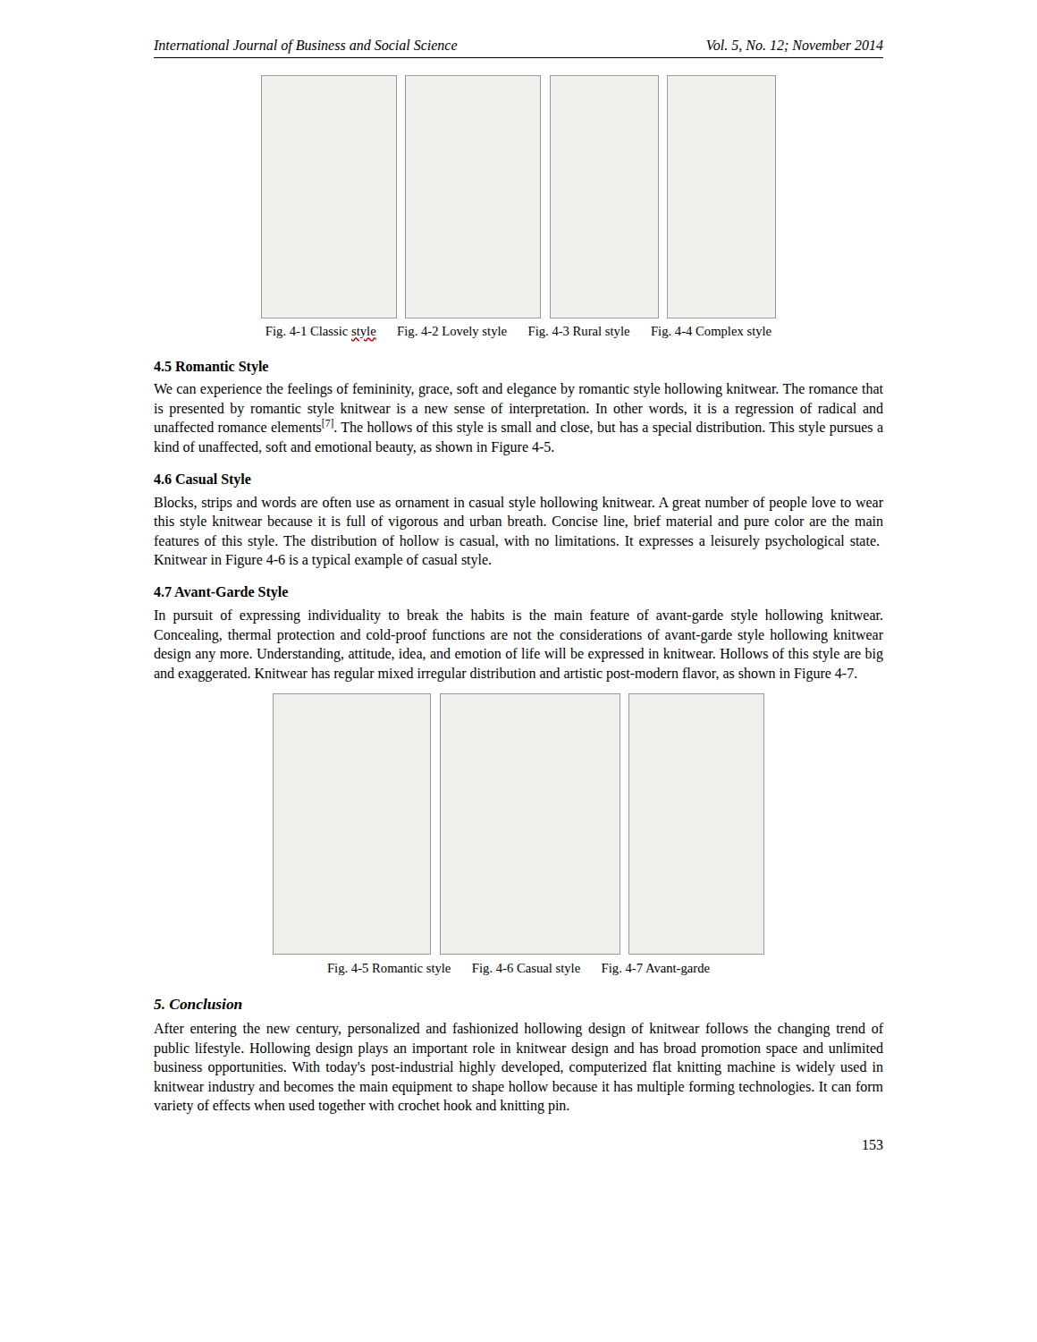International Journal of Business and Social Science
Vol. 5, No. 12; November 2014
Fig. 4-1 Classic style Fig. 4-2 Lovely style Fig. 4-3 Rural style Fig. 4-4 Complex style
4.5 Romantic Style
We can experience the feelings of femininity, grace, soft and elegance by romantic style hollowing knitwear. The romance that is presented by romantic style knitwear is a new sense of interpretation. In other words, it is a regression of radical and unaffected romance elements[7]. The hollows of this style is small and close, but has a special distribution. This style pursues a kind of unaffected, soft and emotional beauty, as shown in Figure 4-5.
4.6 Casual Style
Blocks, strips and words are often use as ornament in casual style hollowing knitwear. A great number of people love to wear this style knitwear because it is full of vigorous and urban breath. Concise line, brief material and pure color are the main features of this style. The distribution of hollow is casual, with no limitations. It expresses a leisurely psychological state. Knitwear in Figure 4-6 is a typical example of casual style.
4.7 Avant-Garde Style
In pursuit of expressing individuality to break the habits is the main feature of avant-garde style hollowing knitwear. Concealing, thermal protection and cold-proof functions are not the considerations of avant-garde style hollowing knitwear design any more. Understanding, attitude, idea, and emotion of life will be expressed in knitwear. Hollows of this style are big and exaggerated. Knitwear has regular mixed irregular distribution and artistic post-modern flavor, as shown in Figure 4-7.
Fig. 4-5 Romantic style Fig. 4-6 Casual style Fig. 4-7 Avant-garde
5. Conclusion
After entering the new century, personalized and fashionized hollowing design of knitwear follows the changing trend of public lifestyle. Hollowing design plays an important role in knitwear design and has broad promotion space and unlimited business opportunities. With today's post-industrial highly developed, computerized flat knitting machine is widely used in knitwear industry and becomes the main equipment to shape hollow because it has multiple forming technologies. It can form variety of effects when used together with crochet hook and knitting pin.
153